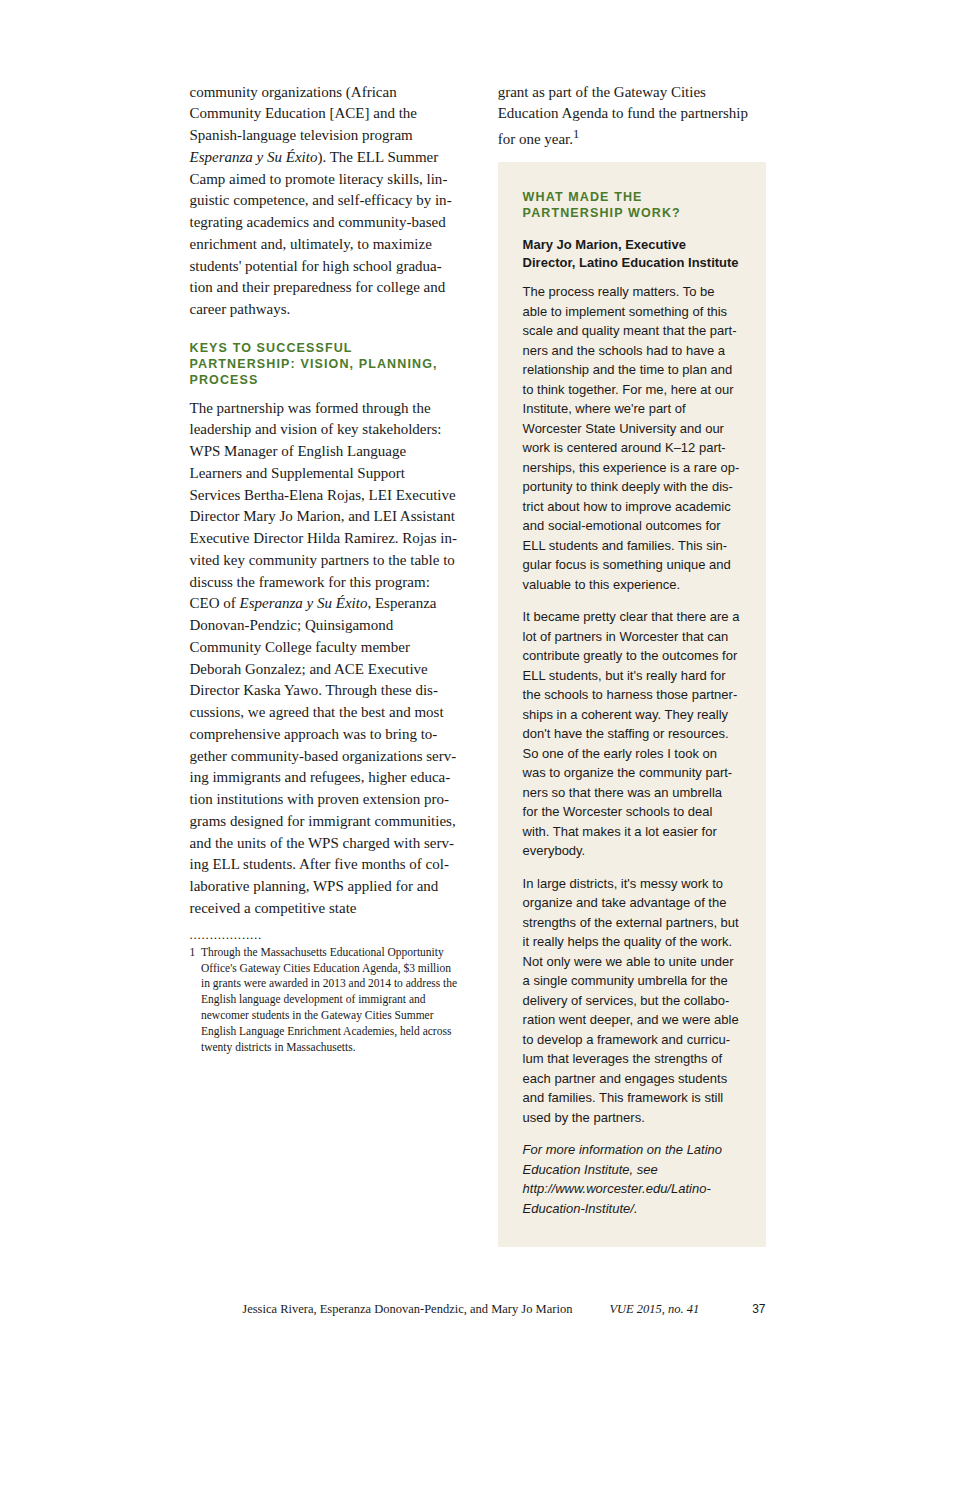community organizations (African Community Education [ACE] and the Spanish-language television program Esperanza y Su Éxito). The ELL Summer Camp aimed to promote literacy skills, linguistic competence, and self-efficacy by integrating academics and community-based enrichment and, ultimately, to maximize students' potential for high school graduation and their preparedness for college and career pathways.
Keys to Successful Partnership: Vision, Planning, Process
The partnership was formed through the leadership and vision of key stakeholders: WPS Manager of English Language Learners and Supplemental Support Services Bertha-Elena Rojas, LEI Executive Director Mary Jo Marion, and LEI Assistant Executive Director Hilda Ramirez. Rojas invited key community partners to the table to discuss the framework for this program: CEO of Esperanza y Su Éxito, Esperanza Donovan-Pendzic; Quinsigamond Community College faculty member Deborah Gonzalez; and ACE Executive Director Kaska Yawo. Through these discussions, we agreed that the best and most comprehensive approach was to bring together community-based organizations serving immigrants and refugees, higher education institutions with proven extension programs designed for immigrant communities, and the units of the WPS charged with serving ELL students. After five months of collaborative planning, WPS applied for and received a competitive state
1 Through the Massachusetts Educational Opportunity Office's Gateway Cities Education Agenda, $3 million in grants were awarded in 2013 and 2014 to address the English language development of immigrant and newcomer students in the Gateway Cities Summer English Language Enrichment Academies, held across twenty districts in Massachusetts.
grant as part of the Gateway Cities Education Agenda to fund the partnership for one year.1
What Made the Partnership Work?
Mary Jo Marion, Executive Director, Latino Education Institute
The process really matters. To be able to implement something of this scale and quality meant that the partners and the schools had to have a relationship and the time to plan and to think together. For me, here at our Institute, where we're part of Worcester State University and our work is centered around K–12 partnerships, this experience is a rare opportunity to think deeply with the district about how to improve academic and social-emotional outcomes for ELL students and families. This singular focus is something unique and valuable to this experience.
It became pretty clear that there are a lot of partners in Worcester that can contribute greatly to the outcomes for ELL students, but it's really hard for the schools to harness those partnerships in a coherent way. They really don't have the staffing or resources. So one of the early roles I took on was to organize the community partners so that there was an umbrella for the Worcester schools to deal with. That makes it a lot easier for everybody.
In large districts, it's messy work to organize and take advantage of the strengths of the external partners, but it really helps the quality of the work. Not only were we able to unite under a single community umbrella for the delivery of services, but the collaboration went deeper, and we were able to develop a framework and curriculum that leverages the strengths of each partner and engages students and families. This framework is still used by the partners.
For more information on the Latino Education Institute, see http://www.worcester.edu/Latino-Education-Institute/.
Jessica Rivera, Esperanza Donovan-Pendzic, and Mary Jo Marion VUE 2015, no. 41 37